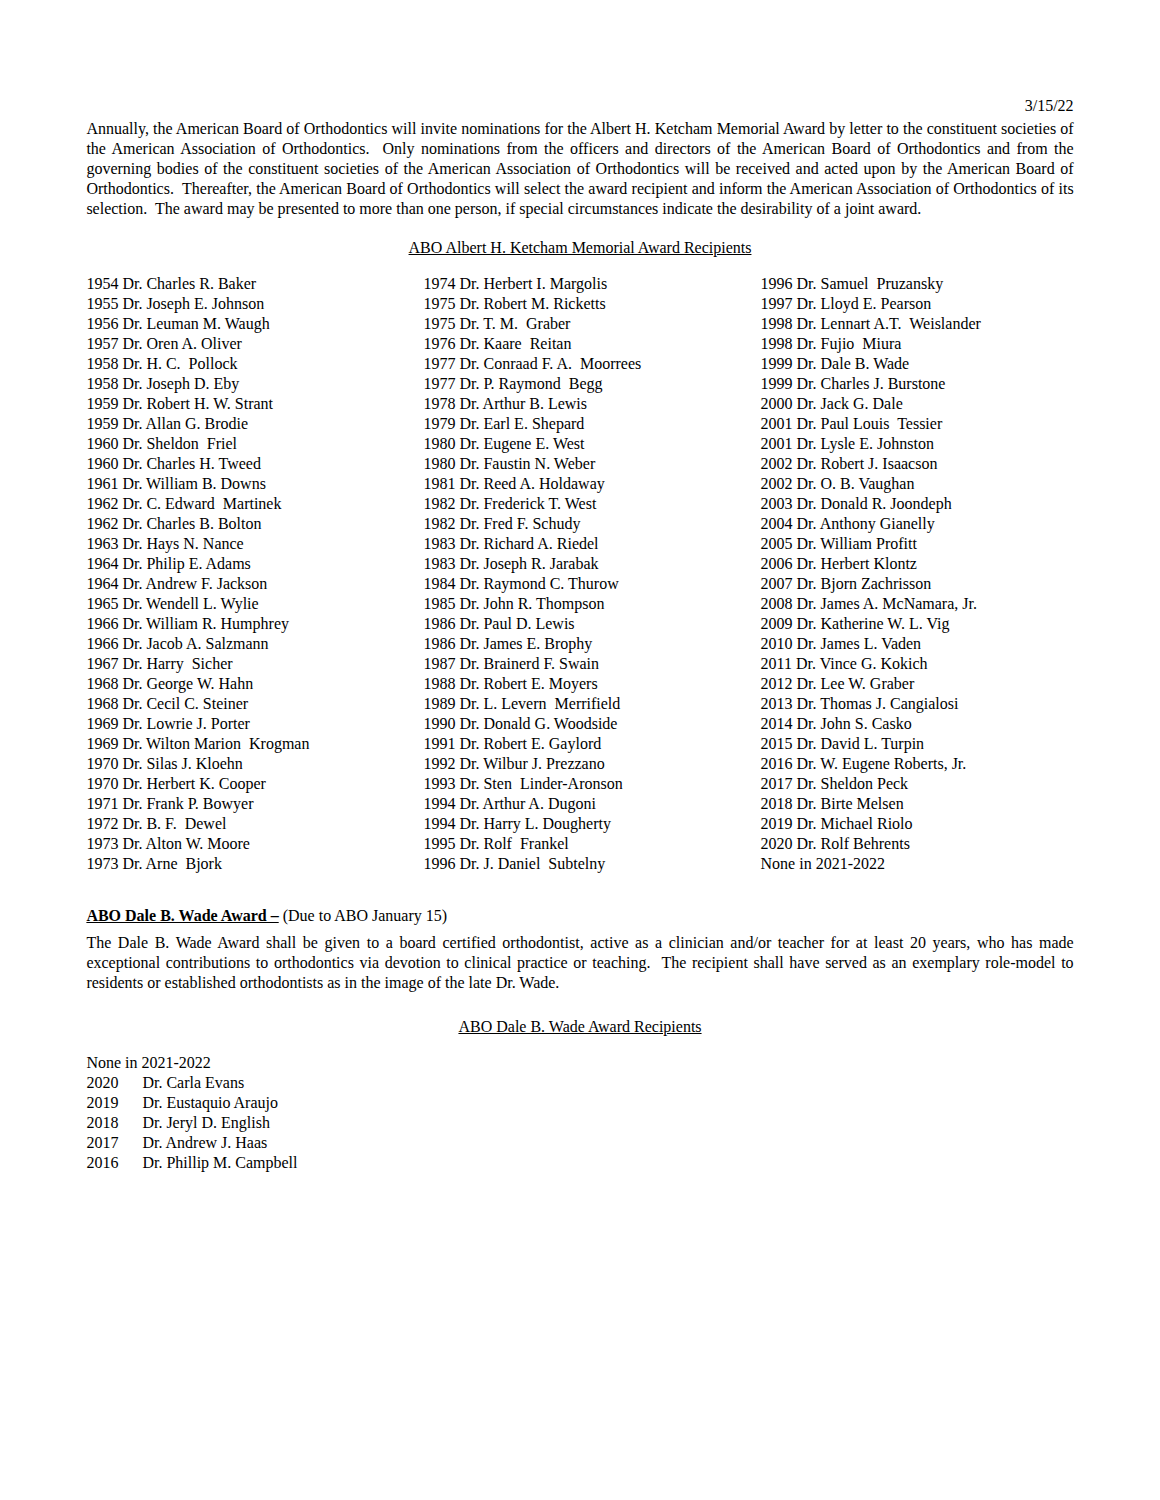3/15/22
Annually, the American Board of Orthodontics will invite nominations for the Albert H. Ketcham Memorial Award by letter to the constituent societies of the American Association of Orthodontics. Only nominations from the officers and directors of the American Board of Orthodontics and from the governing bodies of the constituent societies of the American Association of Orthodontics will be received and acted upon by the American Board of Orthodontics. Thereafter, the American Board of Orthodontics will select the award recipient and inform the American Association of Orthodontics of its selection. The award may be presented to more than one person, if special circumstances indicate the desirability of a joint award.
ABO Albert H. Ketcham Memorial Award Recipients
1954 Dr. Charles R. Baker
1955 Dr. Joseph E. Johnson
1956 Dr. Leuman M. Waugh
1957 Dr. Oren A. Oliver
1958 Dr. H. C. Pollock
1958 Dr. Joseph D. Eby
1959 Dr. Robert H. W. Strant
1959 Dr. Allan G. Brodie
1960 Dr. Sheldon Friel
1960 Dr. Charles H. Tweed
1961 Dr. William B. Downs
1962 Dr. C. Edward Martinek
1962 Dr. Charles B. Bolton
1963 Dr. Hays N. Nance
1964 Dr. Philip E. Adams
1964 Dr. Andrew F. Jackson
1965 Dr. Wendell L. Wylie
1966 Dr. William R. Humphrey
1966 Dr. Jacob A. Salzmann
1967 Dr. Harry Sicher
1968 Dr. George W. Hahn
1968 Dr. Cecil C. Steiner
1969 Dr. Lowrie J. Porter
1969 Dr. Wilton Marion Krogman
1970 Dr. Silas J. Kloehn
1970 Dr. Herbert K. Cooper
1971 Dr. Frank P. Bowyer
1972 Dr. B. F. Dewel
1973 Dr. Alton W. Moore
1973 Dr. Arne Bjork
1974 Dr. Herbert I. Margolis
1975 Dr. Robert M. Ricketts
1975 Dr. T. M. Graber
1976 Dr. Kaare Reitan
1977 Dr. Conraad F. A. Moorrees
1977 Dr. P. Raymond Begg
1978 Dr. Arthur B. Lewis
1979 Dr. Earl E. Shepard
1980 Dr. Eugene E. West
1980 Dr. Faustin N. Weber
1981 Dr. Reed A. Holdaway
1982 Dr. Frederick T. West
1982 Dr. Fred F. Schudy
1983 Dr. Richard A. Riedel
1983 Dr. Joseph R. Jarabak
1984 Dr. Raymond C. Thurow
1985 Dr. John R. Thompson
1986 Dr. Paul D. Lewis
1986 Dr. James E. Brophy
1987 Dr. Brainerd F. Swain
1988 Dr. Robert E. Moyers
1989 Dr. L. Levern Merrifield
1990 Dr. Donald G. Woodside
1991 Dr. Robert E. Gaylord
1992 Dr. Wilbur J. Prezzano
1993 Dr. Sten Linder-Aronson
1994 Dr. Arthur A. Dugoni
1994 Dr. Harry L. Dougherty
1995 Dr. Rolf Frankel
1996 Dr. J. Daniel Subtelny
1996 Dr. Samuel Pruzansky
1997 Dr. Lloyd E. Pearson
1998 Dr. Lennart A.T. Weislander
1998 Dr. Fujio Miura
1999 Dr. Dale B. Wade
1999 Dr. Charles J. Burstone
2000 Dr. Jack G. Dale
2001 Dr. Paul Louis Tessier
2001 Dr. Lysle E. Johnston
2002 Dr. Robert J. Isaacson
2002 Dr. O. B. Vaughan
2003 Dr. Donald R. Joondeph
2004 Dr. Anthony Gianelly
2005 Dr. William Profitt
2006 Dr. Herbert Klontz
2007 Dr. Bjorn Zachrisson
2008 Dr. James A. McNamara, Jr.
2009 Dr. Katherine W. L. Vig
2010 Dr. James L. Vaden
2011 Dr. Vince G. Kokich
2012 Dr. Lee W. Graber
2013 Dr. Thomas J. Cangialosi
2014 Dr. John S. Casko
2015 Dr. David L. Turpin
2016 Dr. W. Eugene Roberts, Jr.
2017 Dr. Sheldon Peck
2018 Dr. Birte Melsen
2019 Dr. Michael Riolo
2020 Dr. Rolf Behrents
None in 2021-2022
ABO Dale B. Wade Award – (Due to ABO January 15)
The Dale B. Wade Award shall be given to a board certified orthodontist, active as a clinician and/or teacher for at least 20 years, who has made exceptional contributions to orthodontics via devotion to clinical practice or teaching. The recipient shall have served as an exemplary role-model to residents or established orthodontists as in the image of the late Dr. Wade.
ABO Dale B. Wade Award Recipients
None in 2021-2022
2020 Dr. Carla Evans
2019 Dr. Eustaquio Araujo
2018 Dr. Jeryl D. English
2017 Dr. Andrew J. Haas
2016 Dr. Phillip M. Campbell